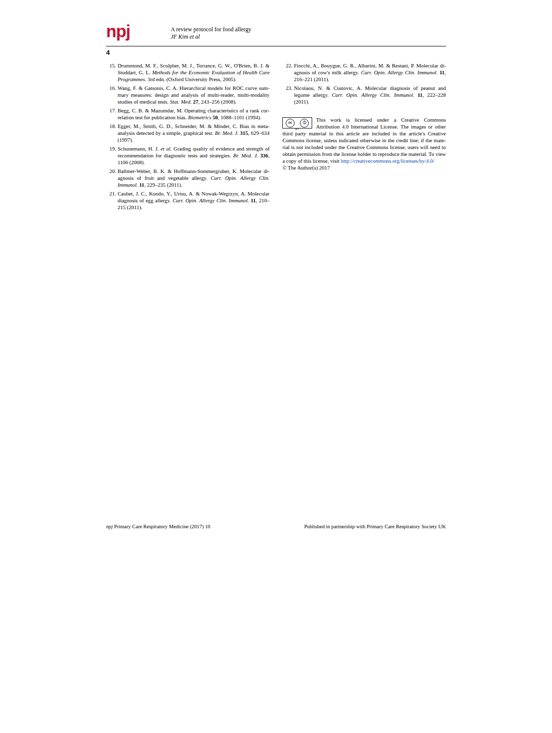npj
A review protocol for food allergy JF Kim et al
4
15. Drummond, M. F., Sculpher, M. J., Torrance, G. W., O'Brien, B. J. & Stoddart, G. L. Methods for the Economic Evaluation of Health Care Programmes. 3rd edn. (Oxford University Press, 2005).
16. Wang, F. & Gatsonis, C. A. Hierarchical models for ROC curve summary measures: design and analysis of multi-reader, multi-modality studies of medical tests. Stat. Med. 27, 243–256 (2008).
17. Begg, C. B. & Mazumdar, M. Operating characteristics of a rank correlation test for publication bias. Biometrics 50, 1088–1101 (1994).
18. Egger, M., Smith, G. D., Schneider, M. & Minder, C. Bias in meta-analysis detected by a simple, graphical test. Br. Med. J. 315, 629–634 (1997).
19. Schunemann, H. J. et al. Grading quality of evidence and strength of recommendation for diagnostic tests and strategies. Br. Med. J. 336, 1106 (2008).
20. Ballmer-Weber, B. K. & Hoffmann-Sommergruber, K. Molecular diagnosis of fruit and vegetable allergy. Curr. Opin. Allergy Clin. Immunol. 11, 229–235 (2011).
21. Caubet, J. C., Kondo, Y., Urisu, A. & Nowak-Wegrzyn, A. Molecular diagnosis of egg allergy. Curr. Opin. Allergy Clin. Immunol. 11, 210–215 (2011).
22. Fiocchi, A., Bouygue, G. R., Albarini, M. & Restani, P. Molecular diagnosis of cow's milk allergy. Curr. Opin. Allergy Clin. Immunol. 11, 216–221 (2011).
23. Nicolaou, N. & Custovic, A. Molecular diagnosis of peanut and legume allergy. Curr. Opin. Allergy Clin. Immunol. 11, 222–228 (2011).
cc
ⓘ
BY
This work is licensed under a Creative Commons Attribution 4.0 International License. The images or other third party material in this article are included in the article's Creative Commons license, unless indicated otherwise in the credit line; if the material is not included under the Creative Commons license, users will need to obtain permission from the license holder to reproduce the material. To view a copy of this license, visit http://creativecommons.org/licenses/by/4.0/
© The Author(s) 2017
npj Primary Care Respiratory Medicine (2017) 10
Published in partnership with Primary Care Respiratory Society UK